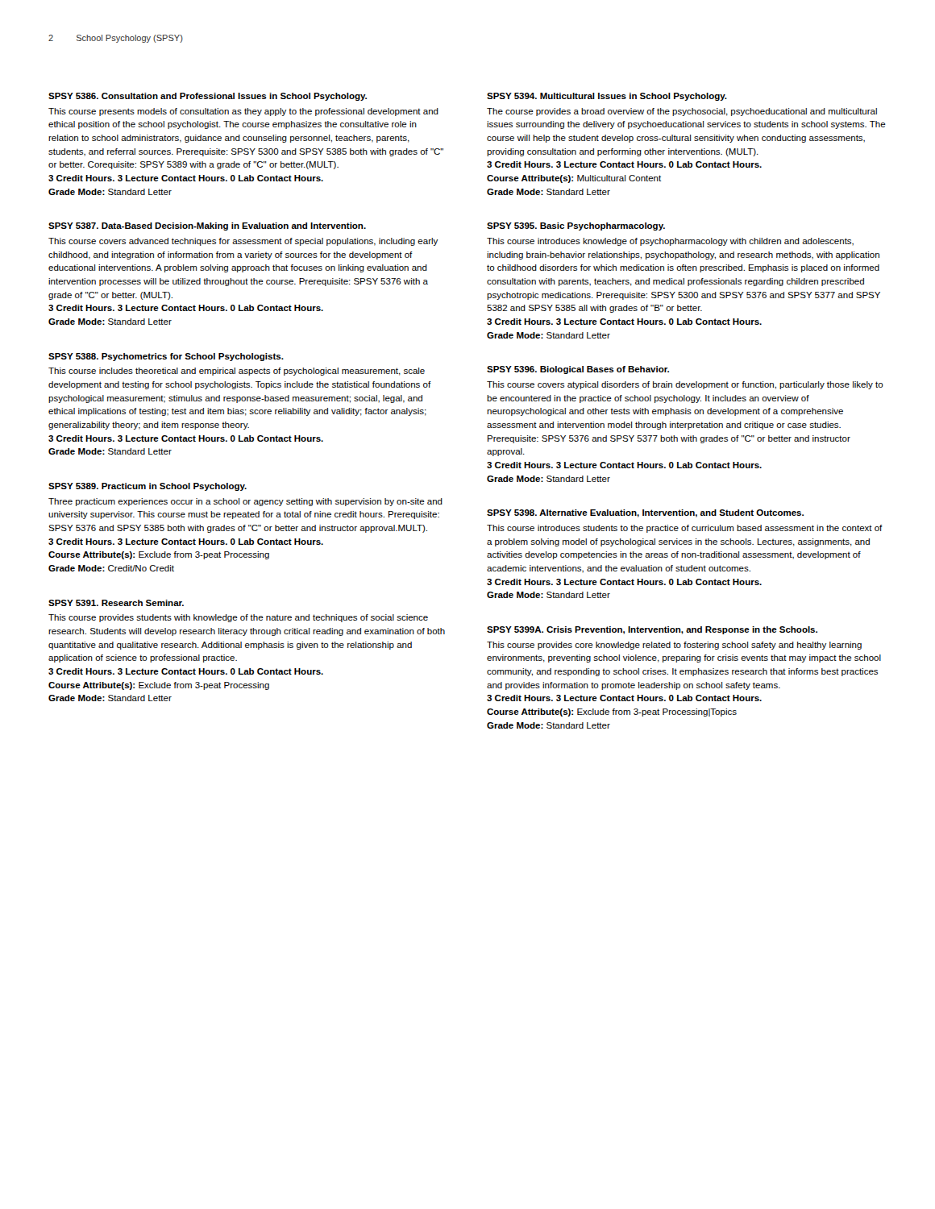2 School Psychology (SPSY)
SPSY 5386. Consultation and Professional Issues in School Psychology.
This course presents models of consultation as they apply to the professional development and ethical position of the school psychologist. The course emphasizes the consultative role in relation to school administrators, guidance and counseling personnel, teachers, parents, students, and referral sources. Prerequisite: SPSY 5300 and SPSY 5385 both with grades of "C" or better. Corequisite: SPSY 5389 with a grade of "C" or better.(MULT).
3 Credit Hours. 3 Lecture Contact Hours. 0 Lab Contact Hours.
Grade Mode: Standard Letter
SPSY 5387. Data-Based Decision-Making in Evaluation and Intervention.
This course covers advanced techniques for assessment of special populations, including early childhood, and integration of information from a variety of sources for the development of educational interventions. A problem solving approach that focuses on linking evaluation and intervention processes will be utilized throughout the course. Prerequisite: SPSY 5376 with a grade of "C" or better. (MULT).
3 Credit Hours. 3 Lecture Contact Hours. 0 Lab Contact Hours.
Grade Mode: Standard Letter
SPSY 5388. Psychometrics for School Psychologists.
This course includes theoretical and empirical aspects of psychological measurement, scale development and testing for school psychologists. Topics include the statistical foundations of psychological measurement; stimulus and response-based measurement; social, legal, and ethical implications of testing; test and item bias; score reliability and validity; factor analysis; generalizability theory; and item response theory.
3 Credit Hours. 3 Lecture Contact Hours. 0 Lab Contact Hours.
Grade Mode: Standard Letter
SPSY 5389. Practicum in School Psychology.
Three practicum experiences occur in a school or agency setting with supervision by on-site and university supervisor. This course must be repeated for a total of nine credit hours. Prerequisite: SPSY 5376 and SPSY 5385 both with grades of "C" or better and instructor approval.MULT).
3 Credit Hours. 3 Lecture Contact Hours. 0 Lab Contact Hours.
Course Attribute(s): Exclude from 3-peat Processing
Grade Mode: Credit/No Credit
SPSY 5391. Research Seminar.
This course provides students with knowledge of the nature and techniques of social science research. Students will develop research literacy through critical reading and examination of both quantitative and qualitative research. Additional emphasis is given to the relationship and application of science to professional practice.
3 Credit Hours. 3 Lecture Contact Hours. 0 Lab Contact Hours.
Course Attribute(s): Exclude from 3-peat Processing
Grade Mode: Standard Letter
SPSY 5394. Multicultural Issues in School Psychology.
The course provides a broad overview of the psychosocial, psychoeducational and multicultural issues surrounding the delivery of psychoeducational services to students in school systems. The course will help the student develop cross-cultural sensitivity when conducting assessments, providing consultation and performing other interventions. (MULT).
3 Credit Hours. 3 Lecture Contact Hours. 0 Lab Contact Hours.
Course Attribute(s): Multicultural Content
Grade Mode: Standard Letter
SPSY 5395. Basic Psychopharmacology.
This course introduces knowledge of psychopharmacology with children and adolescents, including brain-behavior relationships, psychopathology, and research methods, with application to childhood disorders for which medication is often prescribed. Emphasis is placed on informed consultation with parents, teachers, and medical professionals regarding children prescribed psychotropic medications. Prerequisite: SPSY 5300 and SPSY 5376 and SPSY 5377 and SPSY 5382 and SPSY 5385 all with grades of "B" or better.
3 Credit Hours. 3 Lecture Contact Hours. 0 Lab Contact Hours.
Grade Mode: Standard Letter
SPSY 5396. Biological Bases of Behavior.
This course covers atypical disorders of brain development or function, particularly those likely to be encountered in the practice of school psychology. It includes an overview of neuropsychological and other tests with emphasis on development of a comprehensive assessment and intervention model through interpretation and critique or case studies. Prerequisite: SPSY 5376 and SPSY 5377 both with grades of "C" or better and instructor approval.
3 Credit Hours. 3 Lecture Contact Hours. 0 Lab Contact Hours.
Grade Mode: Standard Letter
SPSY 5398. Alternative Evaluation, Intervention, and Student Outcomes.
This course introduces students to the practice of curriculum based assessment in the context of a problem solving model of psychological services in the schools. Lectures, assignments, and activities develop competencies in the areas of non-traditional assessment, development of academic interventions, and the evaluation of student outcomes.
3 Credit Hours. 3 Lecture Contact Hours. 0 Lab Contact Hours.
Grade Mode: Standard Letter
SPSY 5399A. Crisis Prevention, Intervention, and Response in the Schools.
This course provides core knowledge related to fostering school safety and healthy learning environments, preventing school violence, preparing for crisis events that may impact the school community, and responding to school crises. It emphasizes research that informs best practices and provides information to promote leadership on school safety teams.
3 Credit Hours. 3 Lecture Contact Hours. 0 Lab Contact Hours.
Course Attribute(s): Exclude from 3-peat Processing|Topics
Grade Mode: Standard Letter